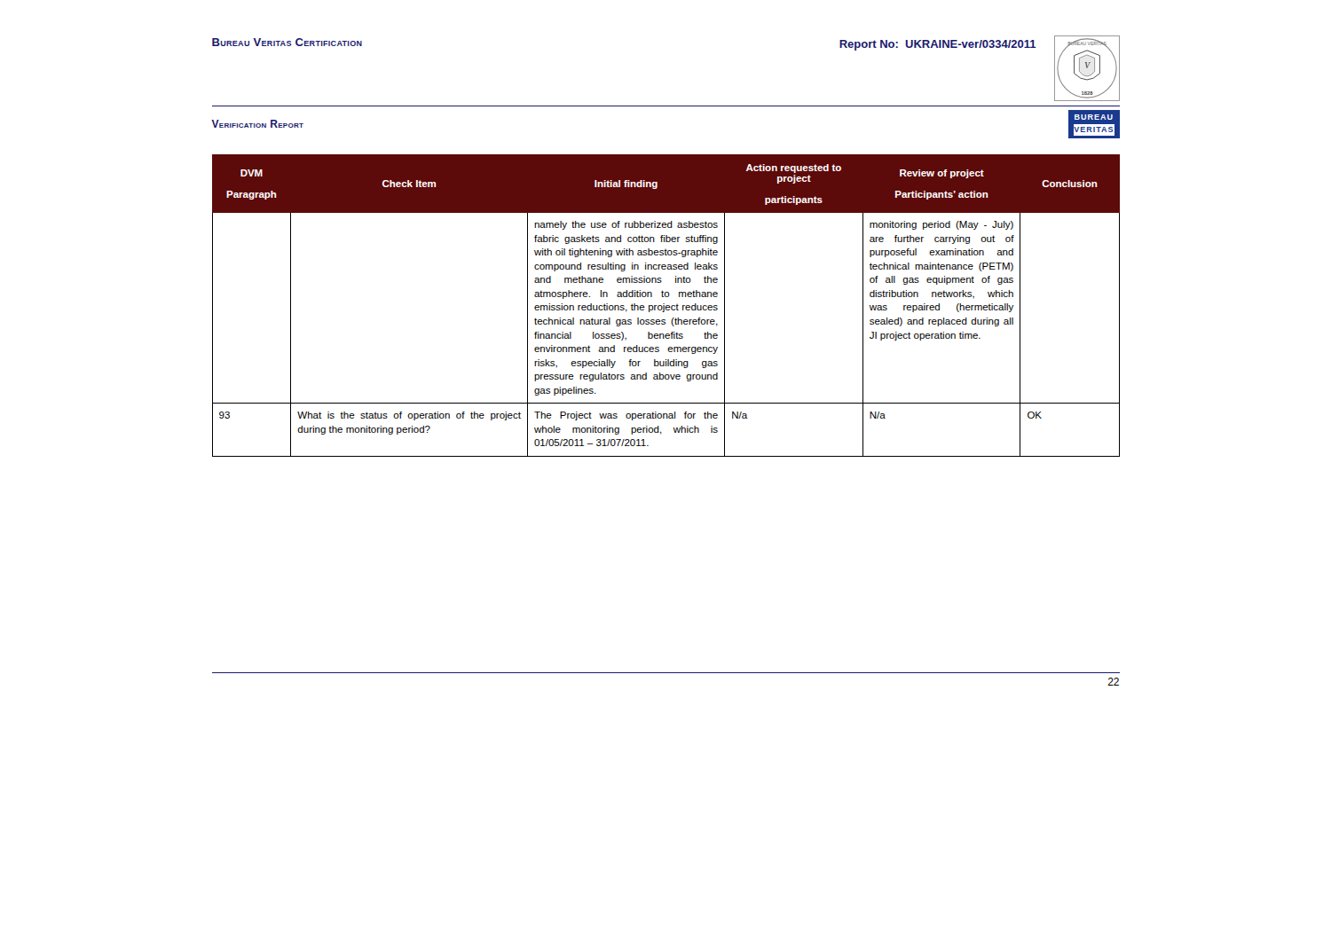Bureau Veritas Certification
Report No: UKRAINE-ver/0334/2011
BUREAU VERITAS V 1828
Verification Report
BUREAUVERITAS
| DVM Paragraph | Check Item | Initial finding | Action requested to project participants | Review of project Participants’ action | Conclusion |
| --- | --- | --- | --- | --- | --- |
| | | namely the use of rubberized asbestos fabric gaskets and cotton fiber stuffing with oil tightening with asbestos-graphite compound resulting in increased leaks and methane emissions into the atmosphere. In addition to methane emission reductions, the project reduces technical natural gas losses (therefore, financial losses), benefits the environment and reduces emergency risks, especially for building gas pressure regulators and above ground gas pipelines. | | monitoring period (May - July) are further carrying out of purposeful examination and technical maintenance (PETM) of all gas equipment of gas distribution networks, which was repaired (hermetically sealed) and replaced during all JI project operation time. | |
| 93 | What is the status of operation of the project during the monitoring period? | The Project was operational for the whole monitoring period, which is 01/05/2011 – 31/07/2011. | N/a | N/a | OK |
22